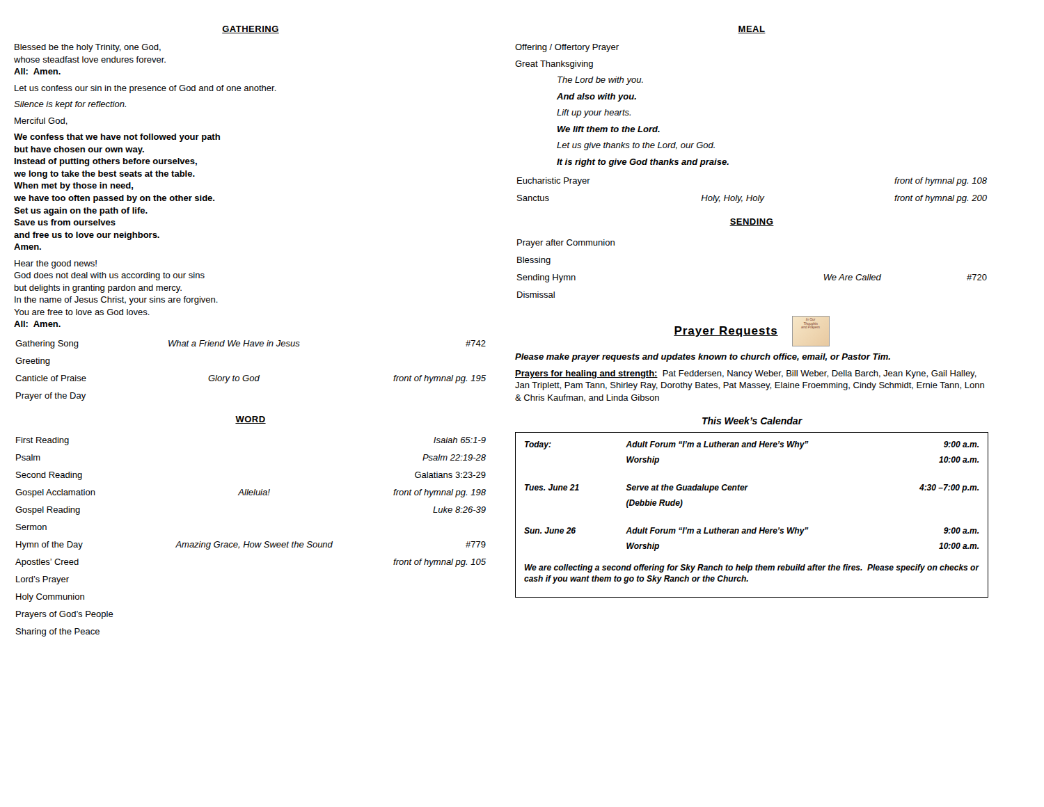GATHERING
Blessed be the holy Trinity, one God,
whose steadfast love endures forever.
All: Amen.
Let us confess our sin in the presence of God and of one another.
Silence is kept for reflection.
Merciful God,
We confess that we have not followed your path
but have chosen our own way.
Instead of putting others before ourselves,
we long to take the best seats at the table.
When met by those in need,
we have too often passed by on the other side.
Set us again on the path of life.
Save us from ourselves
and free us to love our neighbors.
Amen.
Hear the good news!
God does not deal with us according to our sins
but delights in granting pardon and mercy.
In the name of Jesus Christ, your sins are forgiven.
You are free to love as God loves.
All: Amen.
| Gathering Song | What a Friend We Have in Jesus | #742 |
| Greeting | | |
| Canticle of Praise | Glory to God | front of hymnal pg. 195 |
| Prayer of the Day | | |
WORD
| First Reading | | Isaiah 65:1-9 |
| Psalm | | Psalm 22:19-28 |
| Second Reading | | Galatians 3:23-29 |
| Gospel Acclamation | Alleluia! | front of hymnal pg. 198 |
| Gospel Reading | | Luke 8:26-39 |
| Sermon | | |
| Hymn of the Day | Amazing Grace, How Sweet the Sound | #779 |
| Apostles’ Creed | | front of hymnal pg. 105 |
| Lord’s Prayer | | |
| Holy Communion | | |
| Prayers of God’s People | | |
| Sharing of the Peace | | |
MEAL
Offering / Offertory Prayer
Great Thanksgiving
The Lord be with you.
And also with you.
Lift up your hearts.
We lift them to the Lord.
Let us give thanks to the Lord, our God.
It is right to give God thanks and praise.
| Eucharistic Prayer | | front of hymnal pg. 108 |
| Sanctus | Holy, Holy, Holy | front of hymnal pg. 200 |
SENDING
| Prayer after Communion | | |
| Blessing | | |
| Sending Hymn | We Are Called | #720 |
| Dismissal | | |
Prayer Requests
In Our
Thoughts
and Prayers
Please make prayer requests and updates known to church office, email, or Pastor Tim.
Prayers for healing and strength: Pat Feddersen, Nancy Weber, Bill Weber, Della Barch, Jean Kyne, Gail Halley, Jan Triplett, Pam Tann, Shirley Ray, Dorothy Bates, Pat Massey, Elaine Froemming, Cindy Schmidt, Ernie Tann, Lonn & Chris Kaufman, and Linda Gibson
This Week’s Calendar
| Today: | Adult Forum “I’m a Lutheran and Here’s Why” | 9:00 a.m. |
| | Worship | 10:00 a.m. |
| Tues. June 21 | Serve at the Guadalupe Center | 4:30 –7:00 p.m. |
| | (Debbie Rude) | |
| Sun. June 26 | Adult Forum “I’m a Lutheran and Here’s Why” | 9:00 a.m. |
| | Worship | 10:00 a.m. |
We are collecting a second offering for Sky Ranch to help them rebuild after the fires. Please specify on checks or cash if you want them to go to Sky Ranch or the Church.